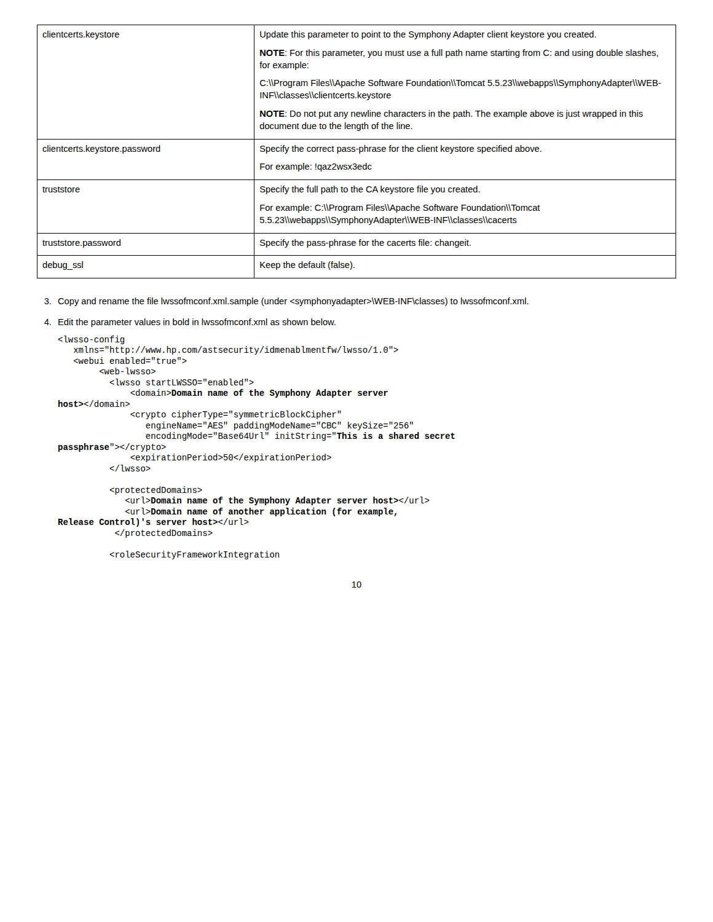| clientcerts.keystore | Update this parameter to point to the Symphony Adapter client keystore you created. NOTE : For this parameter, you must use a full path name starting from C: and using double slashes, for example: C:\\Program Files\\Apache Software Foundation\\Tomcat 5.5.23\\webapps\\SymphonyAdapter\\WEB-INF\\classes\\clientcerts.keystore NOTE : Do not put any newline characters in the path. The example above is just wrapped in this document due to the length of the line. |
| clientcerts.keystore.password | Specify the correct pass-phrase for the client keystore specified above. For example: !qaz2wsx3edc |
| truststore | Specify the full path to the CA keystore file you created. For example: C:\\Program Files\\Apache Software Foundation\\Tomcat 5.5.23\\webapps\\SymphonyAdapter\\WEB-INF\\classes\\cacerts |
| truststore.password | Specify the pass-phrase for the cacerts file: changeit. |
| debug_ssl | Keep the default (false). |
Copy and rename the file lwssofmconf.xml.sample (under <symphonyadapter>\WEB-INF\classes) to lwssofmconf.xml.
Edit the parameter values in bold in lwssofmconf.xml as shown below.
<lwsso-config
   xmlns="http://www.hp.com/astsecurity/idmenablmentfw/lwsso/1.0">
   <webui enabled="true">
        <web-lwsso>
          <lwsso startLWSSO="enabled">
              <domain>Domain name of the Symphony Adapter server
host></domain>
              <crypto cipherType="symmetricBlockCipher"
                 engineName="AES" paddingModeName="CBC" keySize="256"
                 encodingMode="Base64Url" initString="This is a shared secret
passphrase"></crypto>
              <expirationPeriod>50</expirationPeriod>
          </lwsso>

          <protectedDomains>
             <url>Domain name of the Symphony Adapter server host></url>
             <url>Domain name of another application (for example,
Release Control)'s server host></url>
           </protectedDomains>

          <roleSecurityFrameworkIntegration
10